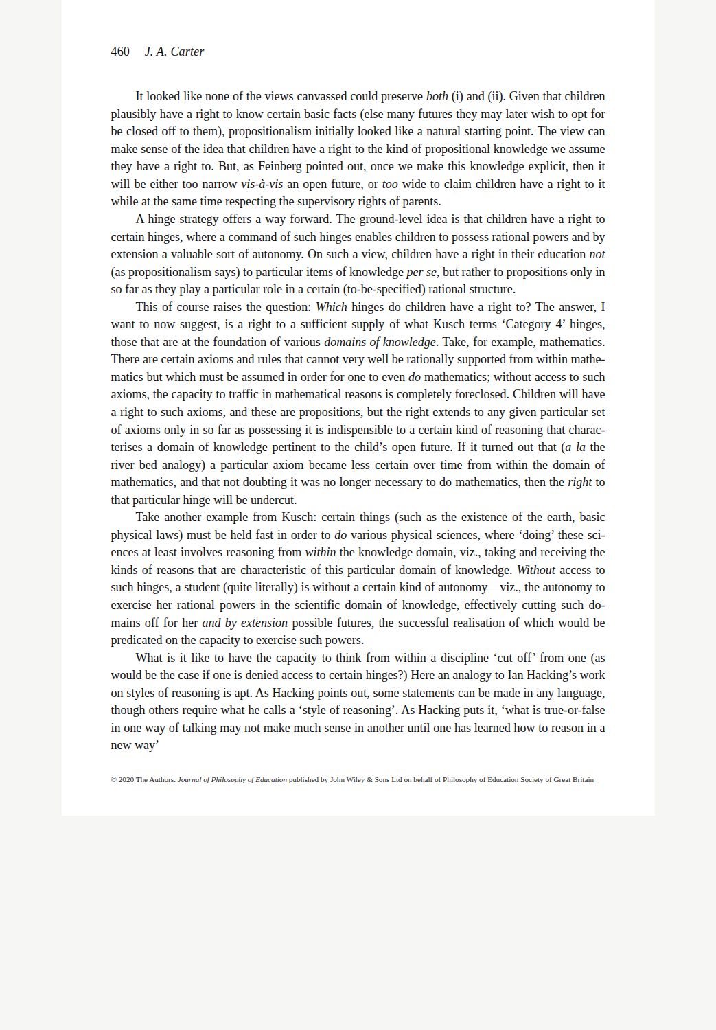460 J. A. Carter
It looked like none of the views canvassed could preserve both (i) and (ii). Given that children plausibly have a right to know certain basic facts (else many futures they may later wish to opt for be closed off to them), propositionalism initially looked like a natural starting point. The view can make sense of the idea that children have a right to the kind of propositional knowledge we assume they have a right to. But, as Feinberg pointed out, once we make this knowledge explicit, then it will be either too narrow vis-à-vis an open future, or too wide to claim children have a right to it while at the same time respecting the supervisory rights of parents.
A hinge strategy offers a way forward. The ground-level idea is that children have a right to certain hinges, where a command of such hinges enables children to possess rational powers and by extension a valuable sort of autonomy. On such a view, children have a right in their education not (as propositionalism says) to particular items of knowledge per se, but rather to propositions only in so far as they play a particular role in a certain (to-be-specified) rational structure.
This of course raises the question: Which hinges do children have a right to? The answer, I want to now suggest, is a right to a sufficient supply of what Kusch terms ‘Category 4’ hinges, those that are at the foundation of various domains of knowledge. Take, for example, mathematics. There are certain axioms and rules that cannot very well be rationally supported from within mathematics but which must be assumed in order for one to even do mathematics; without access to such axioms, the capacity to traffic in mathematical reasons is completely foreclosed. Children will have a right to such axioms, and these are propositions, but the right extends to any given particular set of axioms only in so far as possessing it is indispensible to a certain kind of reasoning that characterises a domain of knowledge pertinent to the child’s open future. If it turned out that (a la the river bed analogy) a particular axiom became less certain over time from within the domain of mathematics, and that not doubting it was no longer necessary to do mathematics, then the right to that particular hinge will be undercut.
Take another example from Kusch: certain things (such as the existence of the earth, basic physical laws) must be held fast in order to do various physical sciences, where ‘doing’ these sciences at least involves reasoning from within the knowledge domain, viz., taking and receiving the kinds of reasons that are characteristic of this particular domain of knowledge. Without access to such hinges, a student (quite literally) is without a certain kind of autonomy—viz., the autonomy to exercise her rational powers in the scientific domain of knowledge, effectively cutting such domains off for her and by extension possible futures, the successful realisation of which would be predicated on the capacity to exercise such powers.
What is it like to have the capacity to think from within a discipline ‘cut off’ from one (as would be the case if one is denied access to certain hinges?) Here an analogy to Ian Hacking’s work on styles of reasoning is apt. As Hacking points out, some statements can be made in any language, though others require what he calls a ‘style of reasoning’. As Hacking puts it, ‘what is true-or-false in one way of talking may not make much sense in another until one has learned how to reason in a new way’
© 2020 The Authors. Journal of Philosophy of Education published by John Wiley & Sons Ltd on behalf of Philosophy of Education Society of Great Britain